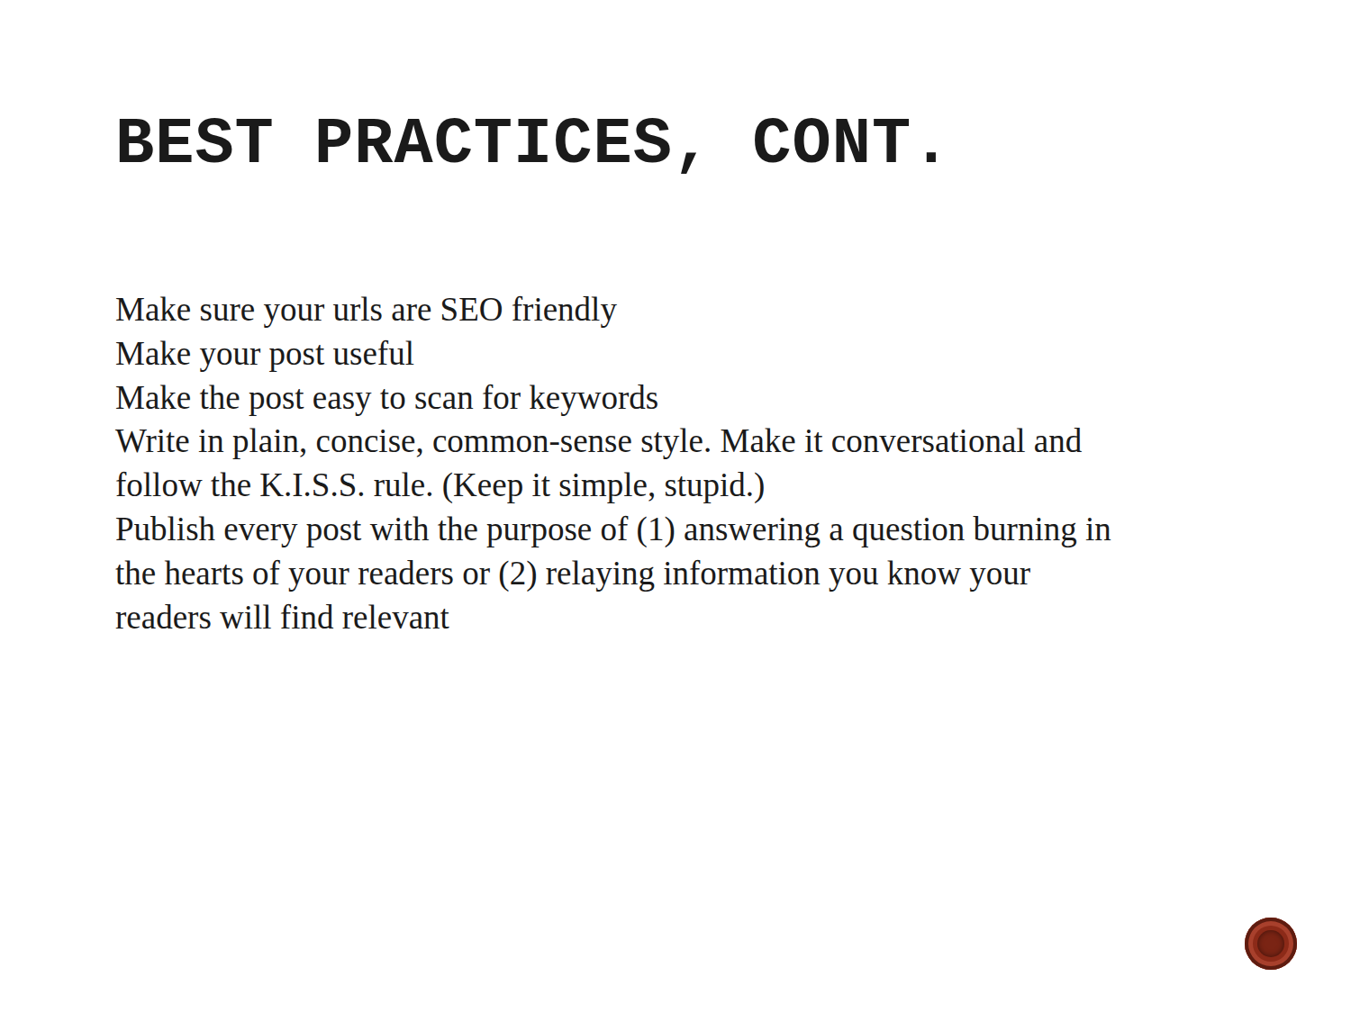Best Practices, cont.
Make sure your urls are SEO friendly
Make your post useful
Make the post easy to scan for keywords
Write in plain, concise, common-sense style. Make it conversational and follow the K.I.S.S. rule. (Keep it simple, stupid.)
Publish every post with the purpose of (1) answering a question burning in the hearts of your readers or (2) relaying information you know your readers will find relevant